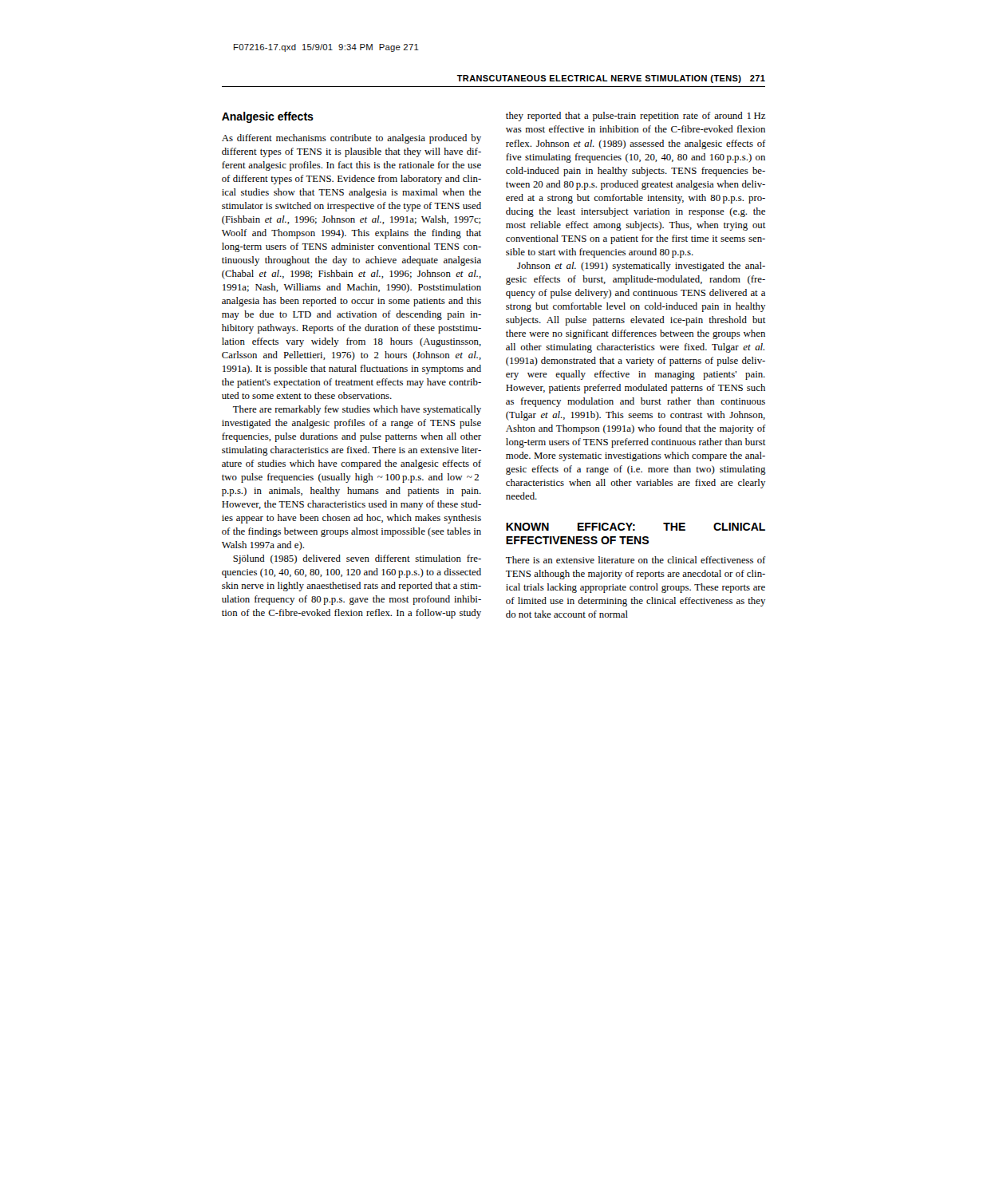F07216-17.qxd 15/9/01 9:34 PM Page 271
TRANSCUTANEOUS ELECTRICAL NERVE STIMULATION (TENS) 271
Analgesic effects
As different mechanisms contribute to analgesia produced by different types of TENS it is plausible that they will have different analgesic profiles. In fact this is the rationale for the use of different types of TENS. Evidence from laboratory and clinical studies show that TENS analgesia is maximal when the stimulator is switched on irrespective of the type of TENS used (Fishbain et al., 1996; Johnson et al., 1991a; Walsh, 1997c; Woolf and Thompson 1994). This explains the finding that long-term users of TENS administer conventional TENS continuously throughout the day to achieve adequate analgesia (Chabal et al., 1998; Fishbain et al., 1996; Johnson et al., 1991a; Nash, Williams and Machin, 1990). Poststimulation analgesia has been reported to occur in some patients and this may be due to LTD and activation of descending pain inhibitory pathways. Reports of the duration of these poststimulation effects vary widely from 18 hours (Augustinsson, Carlsson and Pellettieri, 1976) to 2 hours (Johnson et al., 1991a). It is possible that natural fluctuations in symptoms and the patient's expectation of treatment effects may have contributed to some extent to these observations.
There are remarkably few studies which have systematically investigated the analgesic profiles of a range of TENS pulse frequencies, pulse durations and pulse patterns when all other stimulating characteristics are fixed. There is an extensive literature of studies which have compared the analgesic effects of two pulse frequencies (usually high ~ 100 p.p.s. and low ~ 2 p.p.s.) in animals, healthy humans and patients in pain. However, the TENS characteristics used in many of these studies appear to have been chosen ad hoc, which makes synthesis of the findings between groups almost impossible (see tables in Walsh 1997a and e).
Sjölund (1985) delivered seven different stimulation frequencies (10, 40, 60, 80, 100, 120 and 160 p.p.s.) to a dissected skin nerve in lightly anaesthetised rats and reported that a stimulation frequency of 80 p.p.s. gave the most profound inhibition of the C-fibre-evoked flexion reflex. In a follow-up study they reported that a pulse-train repetition rate of around 1 Hz was most effective in inhibition of the C-fibre-evoked flexion reflex. Johnson et al. (1989) assessed the analgesic effects of five stimulating frequencies (10, 20, 40, 80 and 160 p.p.s.) on cold-induced pain in healthy subjects. TENS frequencies between 20 and 80 p.p.s. produced greatest analgesia when delivered at a strong but comfortable intensity, with 80 p.p.s. producing the least intersubject variation in response (e.g. the most reliable effect among subjects). Thus, when trying out conventional TENS on a patient for the first time it seems sensible to start with frequencies around 80 p.p.s.
Johnson et al. (1991) systematically investigated the analgesic effects of burst, amplitude-modulated, random (frequency of pulse delivery) and continuous TENS delivered at a strong but comfortable level on cold-induced pain in healthy subjects. All pulse patterns elevated ice-pain threshold but there were no significant differences between the groups when all other stimulating characteristics were fixed. Tulgar et al. (1991a) demonstrated that a variety of patterns of pulse delivery were equally effective in managing patients' pain. However, patients preferred modulated patterns of TENS such as frequency modulation and burst rather than continuous (Tulgar et al., 1991b). This seems to contrast with Johnson, Ashton and Thompson (1991a) who found that the majority of long-term users of TENS preferred continuous rather than burst mode. More systematic investigations which compare the analgesic effects of a range of (i.e. more than two) stimulating characteristics when all other variables are fixed are clearly needed.
KNOWN EFFICACY: THE CLINICAL EFFECTIVENESS OF TENS
There is an extensive literature on the clinical effectiveness of TENS although the majority of reports are anecdotal or of clinical trials lacking appropriate control groups. These reports are of limited use in determining the clinical effectiveness as they do not take account of normal